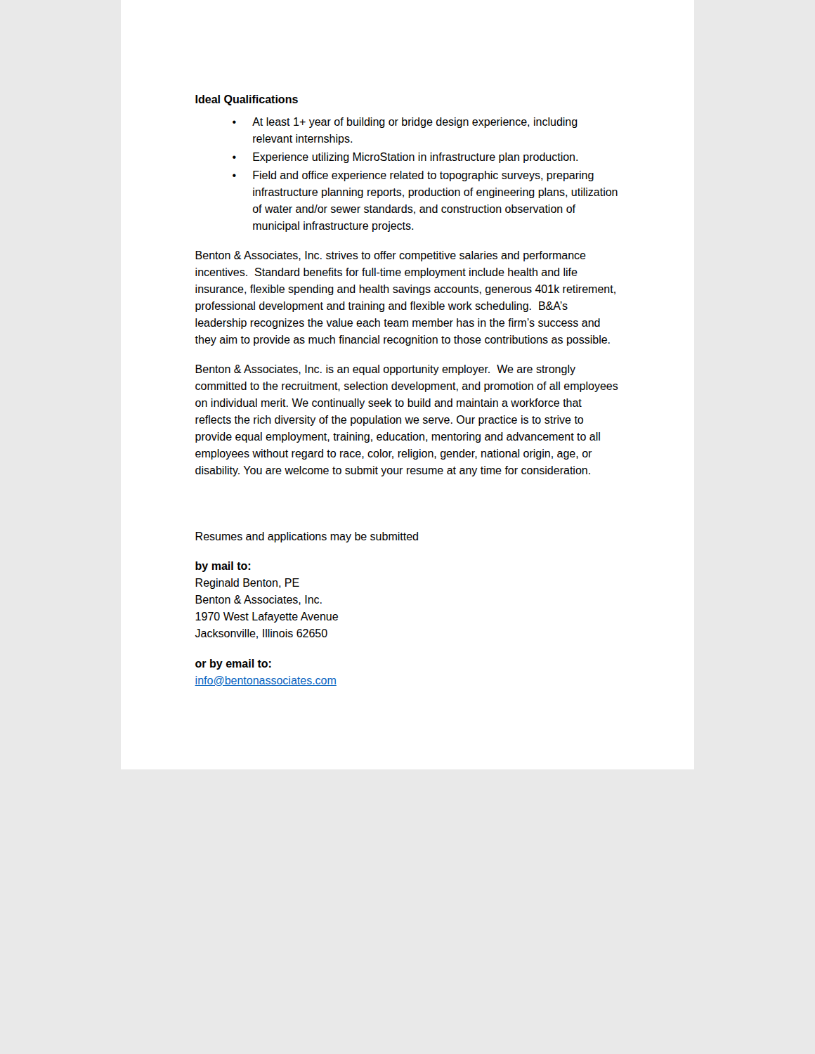Ideal Qualifications
At least 1+ year of building or bridge design experience, including relevant internships.
Experience utilizing MicroStation in infrastructure plan production.
Field and office experience related to topographic surveys, preparing infrastructure planning reports, production of engineering plans, utilization of water and/or sewer standards, and construction observation of municipal infrastructure projects.
Benton & Associates, Inc. strives to offer competitive salaries and performance incentives. Standard benefits for full-time employment include health and life insurance, flexible spending and health savings accounts, generous 401k retirement, professional development and training and flexible work scheduling. B&A’s leadership recognizes the value each team member has in the firm’s success and they aim to provide as much financial recognition to those contributions as possible.
Benton & Associates, Inc. is an equal opportunity employer. We are strongly committed to the recruitment, selection development, and promotion of all employees on individual merit. We continually seek to build and maintain a workforce that reflects the rich diversity of the population we serve. Our practice is to strive to provide equal employment, training, education, mentoring and advancement to all employees without regard to race, color, religion, gender, national origin, age, or disability. You are welcome to submit your resume at any time for consideration.
Resumes and applications may be submitted
by mail to:
Reginald Benton, PE
Benton & Associates, Inc.
1970 West Lafayette Avenue
Jacksonville, Illinois 62650
or by email to:
info@bentonassociates.com